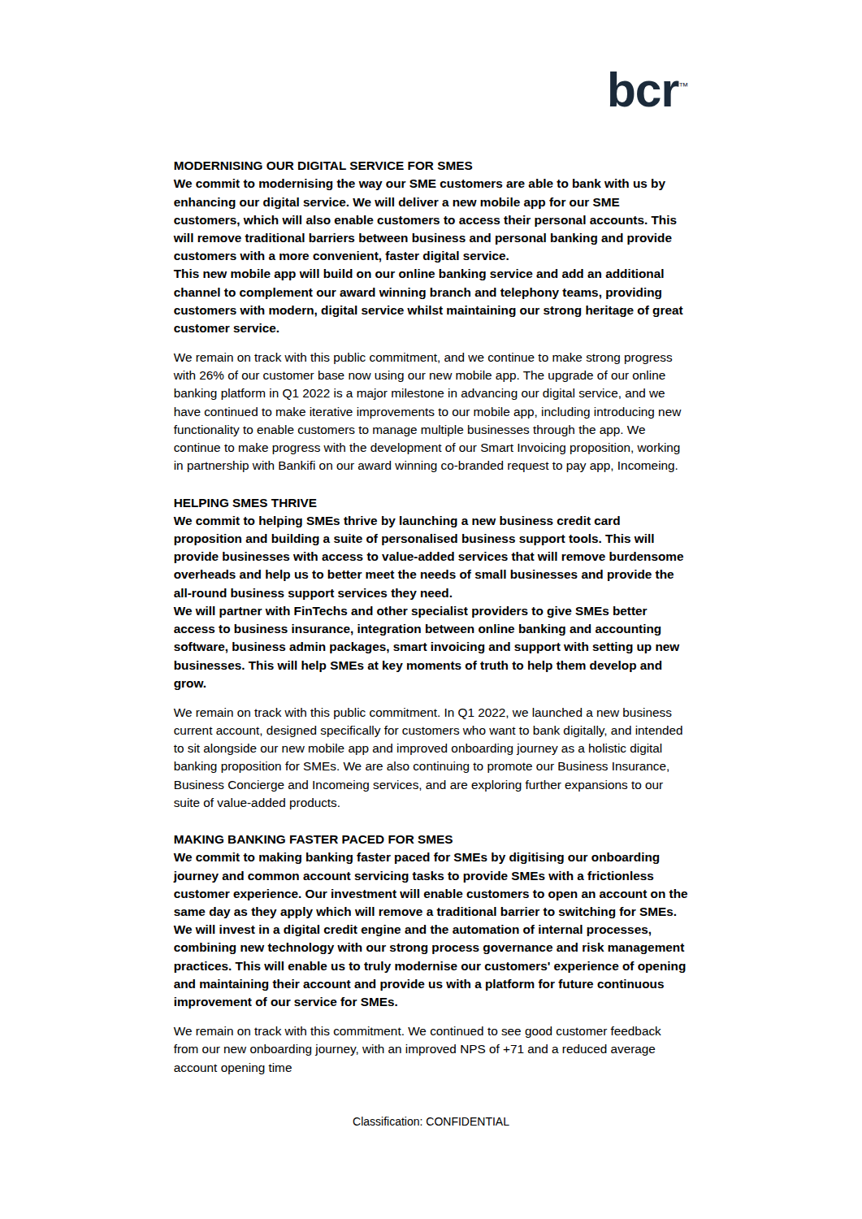bcr™
Modernising our digital service for SMEs
We commit to modernising the way our SME customers are able to bank with us by enhancing our digital service. We will deliver a new mobile app for our SME customers, which will also enable customers to access their personal accounts. This will remove traditional barriers between business and personal banking and provide customers with a more convenient, faster digital service.
This new mobile app will build on our online banking service and add an additional channel to complement our award winning branch and telephony teams, providing customers with modern, digital service whilst maintaining our strong heritage of great customer service.
We remain on track with this public commitment, and we continue to make strong progress with 26% of our customer base now using our new mobile app. The upgrade of our online banking platform in Q1 2022 is a major milestone in advancing our digital service, and we have continued to make iterative improvements to our mobile app, including introducing new functionality to enable customers to manage multiple businesses through the app. We continue to make progress with the development of our Smart Invoicing proposition, working in partnership with Bankifi on our award winning co-branded request to pay app, Incomeing.
Helping SMEs thrive
We commit to helping SMEs thrive by launching a new business credit card proposition and building a suite of personalised business support tools. This will provide businesses with access to value-added services that will remove burdensome overheads and help us to better meet the needs of small businesses and provide the all-round business support services they need.
We will partner with FinTechs and other specialist providers to give SMEs better access to business insurance, integration between online banking and accounting software, business admin packages, smart invoicing and support with setting up new businesses. This will help SMEs at key moments of truth to help them develop and grow.
We remain on track with this public commitment. In Q1 2022, we launched a new business current account, designed specifically for customers who want to bank digitally, and intended to sit alongside our new mobile app and improved onboarding journey as a holistic digital banking proposition for SMEs. We are also continuing to promote our Business Insurance, Business Concierge and Incomeing services, and are exploring further expansions to our suite of value-added products.
Making banking faster paced for SMEs
We commit to making banking faster paced for SMEs by digitising our onboarding journey and common account servicing tasks to provide SMEs with a frictionless customer experience. Our investment will enable customers to open an account on the same day as they apply which will remove a traditional barrier to switching for SMEs.
We will invest in a digital credit engine and the automation of internal processes, combining new technology with our strong process governance and risk management practices. This will enable us to truly modernise our customers' experience of opening and maintaining their account and provide us with a platform for future continuous improvement of our service for SMEs.
We remain on track with this commitment. We continued to see good customer feedback from our new onboarding journey, with an improved NPS of +71 and a reduced average account opening time
Classification: CONFIDENTIAL